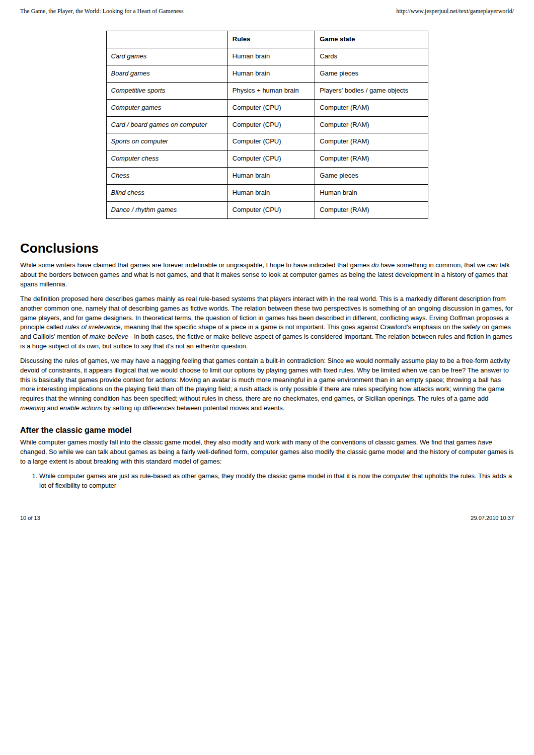The Game, the Player, the World: Looking for a Heart of Gameness http://www.jesperjuul.net/text/gameplayerworld/
| | Rules | Game state |
| --- | --- | --- |
| Card games | Human brain | Cards |
| Board games | Human brain | Game pieces |
| Competitive sports | Physics + human brain | Players' bodies / game objects |
| Computer games | Computer (CPU) | Computer (RAM) |
| Card / board games on computer | Computer (CPU) | Computer (RAM) |
| Sports on computer | Computer (CPU) | Computer (RAM) |
| Computer chess | Computer (CPU) | Computer (RAM) |
| Chess | Human brain | Game pieces |
| Blind chess | Human brain | Human brain |
| Dance / rhythm games | Computer (CPU) | Computer (RAM) |
Conclusions
While some writers have claimed that games are forever indefinable or ungraspable, I hope to have indicated that games do have something in common, that we can talk about the borders between games and what is not games, and that it makes sense to look at computer games as being the latest development in a history of games that spans millennia.
The definition proposed here describes games mainly as real rule-based systems that players interact with in the real world. This is a markedly different description from another common one, namely that of describing games as fictive worlds. The relation between these two perspectives is something of an ongoing discussion in games, for game players, and for game designers. In theoretical terms, the question of fiction in games has been described in different, conflicting ways. Erving Goffman proposes a principle called rules of irrelevance, meaning that the specific shape of a piece in a game is not important. This goes against Crawford's emphasis on the safety on games and Caillois' mention of make-believe - in both cases, the fictive or make-believe aspect of games is considered important. The relation between rules and fiction in games is a huge subject of its own, but suffice to say that it's not an either/or question.
Discussing the rules of games, we may have a nagging feeling that games contain a built-in contradiction: Since we would normally assume play to be a free-form activity devoid of constraints, it appears illogical that we would choose to limit our options by playing games with fixed rules. Why be limited when we can be free? The answer to this is basically that games provide context for actions: Moving an avatar is much more meaningful in a game environment than in an empty space; throwing a ball has more interesting implications on the playing field than off the playing field; a rush attack is only possible if there are rules specifying how attacks work; winning the game requires that the winning condition has been specified; without rules in chess, there are no checkmates, end games, or Sicilian openings. The rules of a game add meaning and enable actions by setting up differences between potential moves and events.
After the classic game model
While computer games mostly fall into the classic game model, they also modify and work with many of the conventions of classic games. We find that games have changed. So while we can talk about games as being a fairly well-defined form, computer games also modify the classic game model and the history of computer games is to a large extent is about breaking with this standard model of games:
While computer games are just as rule-based as other games, they modify the classic game model in that it is now the computer that upholds the rules. This adds a lot of flexibility to computer
10 of 13 29.07.2010 10:37